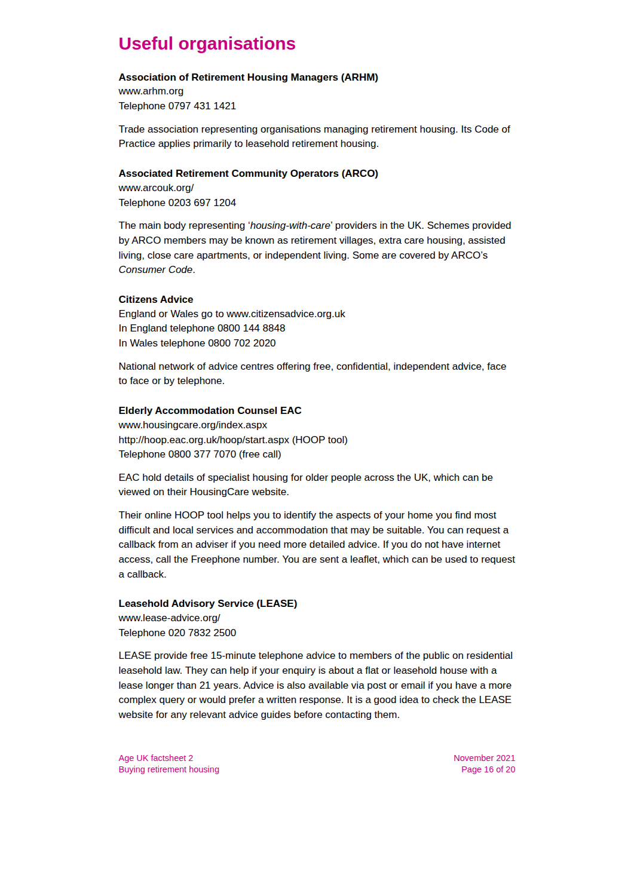Useful organisations
Association of Retirement Housing Managers (ARHM)
www.arhm.org
Telephone 0797 431 1421
Trade association representing organisations managing retirement housing. Its Code of Practice applies primarily to leasehold retirement housing.
Associated Retirement Community Operators (ARCO)
www.arcouk.org/
Telephone 0203 697 1204
The main body representing ‘housing-with-care’ providers in the UK. Schemes provided by ARCO members may be known as retirement villages, extra care housing, assisted living, close care apartments, or independent living. Some are covered by ARCO’s Consumer Code.
Citizens Advice
England or Wales go to www.citizensadvice.org.uk
In England telephone 0800 144 8848
In Wales telephone 0800 702 2020
National network of advice centres offering free, confidential, independent advice, face to face or by telephone.
Elderly Accommodation Counsel EAC
www.housingcare.org/index.aspx
http://hoop.eac.org.uk/hoop/start.aspx (HOOP tool)
Telephone 0800 377 7070 (free call)
EAC hold details of specialist housing for older people across the UK, which can be viewed on their HousingCare website.
Their online HOOP tool helps you to identify the aspects of your home you find most difficult and local services and accommodation that may be suitable. You can request a callback from an adviser if you need more detailed advice. If you do not have internet access, call the Freephone number. You are sent a leaflet, which can be used to request a callback.
Leasehold Advisory Service (LEASE)
www.lease-advice.org/
Telephone 020 7832 2500
LEASE provide free 15-minute telephone advice to members of the public on residential leasehold law. They can help if your enquiry is about a flat or leasehold house with a lease longer than 21 years. Advice is also available via post or email if you have a more complex query or would prefer a written response. It is a good idea to check the LEASE website for any relevant advice guides before contacting them.
Age UK factsheet 2
Buying retirement housing
November 2021
Page 16 of 20